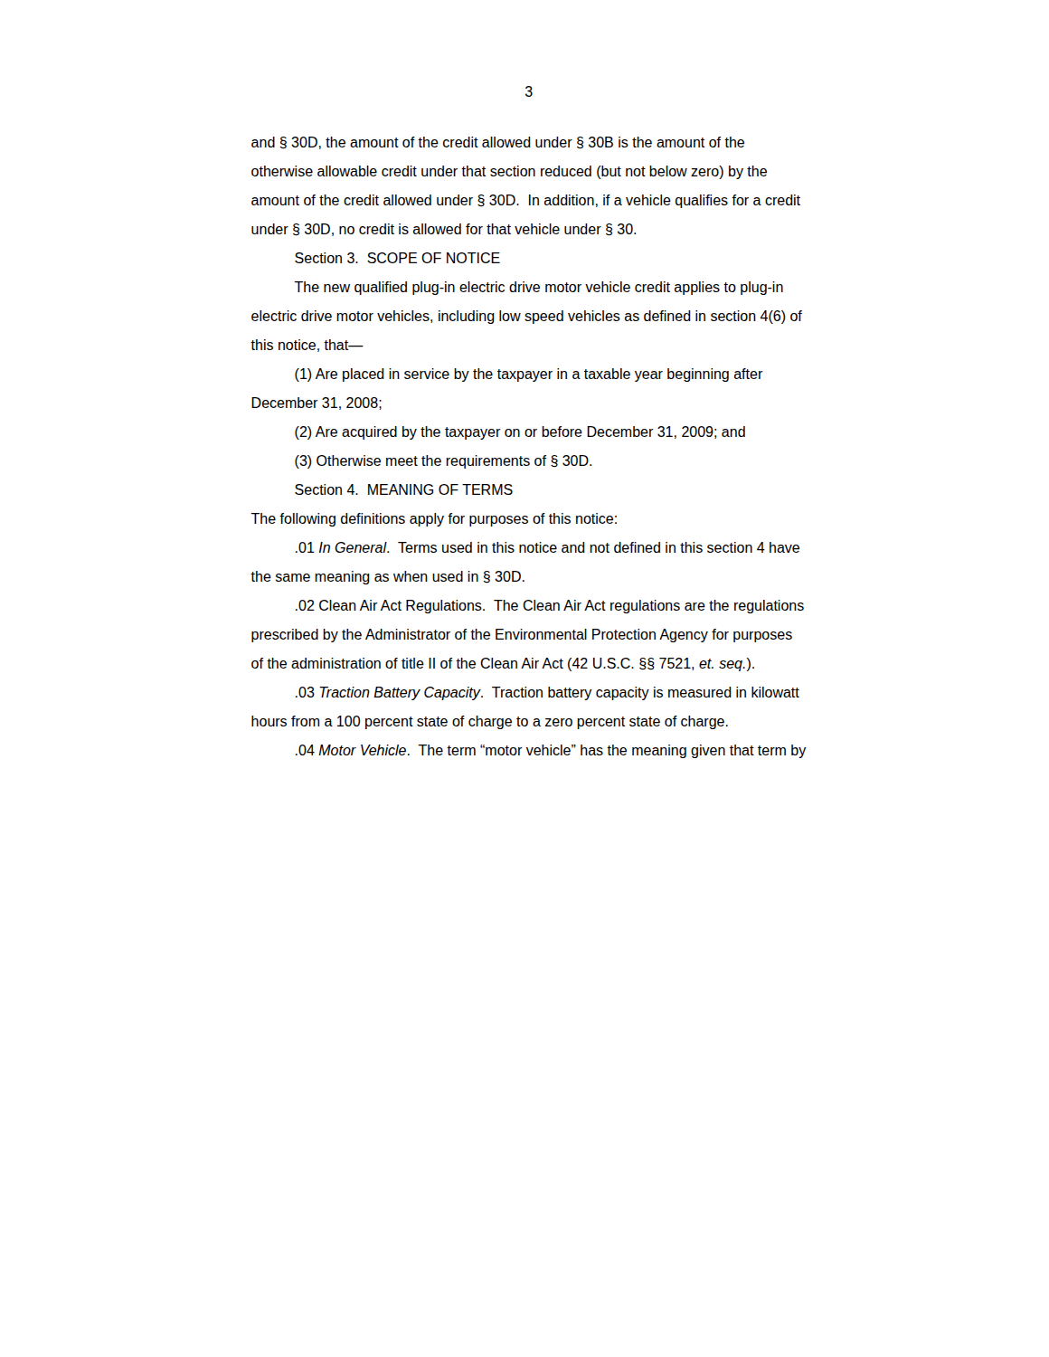3
and § 30D, the amount of the credit allowed under § 30B is the amount of the otherwise allowable credit under that section reduced (but not below zero) by the amount of the credit allowed under § 30D. In addition, if a vehicle qualifies for a credit under § 30D, no credit is allowed for that vehicle under § 30.
Section 3. SCOPE OF NOTICE
The new qualified plug-in electric drive motor vehicle credit applies to plug-in electric drive motor vehicles, including low speed vehicles as defined in section 4(6) of this notice, that—
(1) Are placed in service by the taxpayer in a taxable year beginning after December 31, 2008;
(2) Are acquired by the taxpayer on or before December 31, 2009; and
(3) Otherwise meet the requirements of § 30D.
Section 4. MEANING OF TERMS
The following definitions apply for purposes of this notice:
.01 In General. Terms used in this notice and not defined in this section 4 have the same meaning as when used in § 30D.
.02 Clean Air Act Regulations. The Clean Air Act regulations are the regulations prescribed by the Administrator of the Environmental Protection Agency for purposes of the administration of title II of the Clean Air Act (42 U.S.C. §§ 7521, et. seq.).
.03 Traction Battery Capacity. Traction battery capacity is measured in kilowatt hours from a 100 percent state of charge to a zero percent state of charge.
.04 Motor Vehicle. The term “motor vehicle” has the meaning given that term by